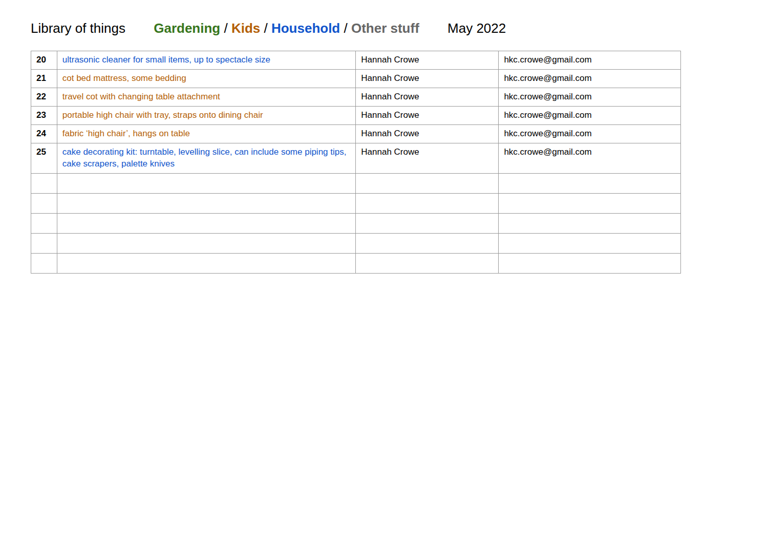Library of things Gardening / Kids / Household / Other stuff May 2022
| 20 | ultrasonic cleaner for small items, up to spectacle size | Hannah Crowe | hkc.crowe@gmail.com |
| 21 | cot bed mattress, some bedding | Hannah Crowe | hkc.crowe@gmail.com |
| 22 | travel cot with changing table attachment | Hannah Crowe | hkc.crowe@gmail.com |
| 23 | portable high chair with tray, straps onto dining chair | Hannah Crowe | hkc.crowe@gmail.com |
| 24 | fabric ‘high chair’, hangs on table | Hannah Crowe | hkc.crowe@gmail.com |
| 25 | cake decorating kit: turntable, levelling slice, can include some piping tips, cake scrapers, palette knives | Hannah Crowe | hkc.crowe@gmail.com |